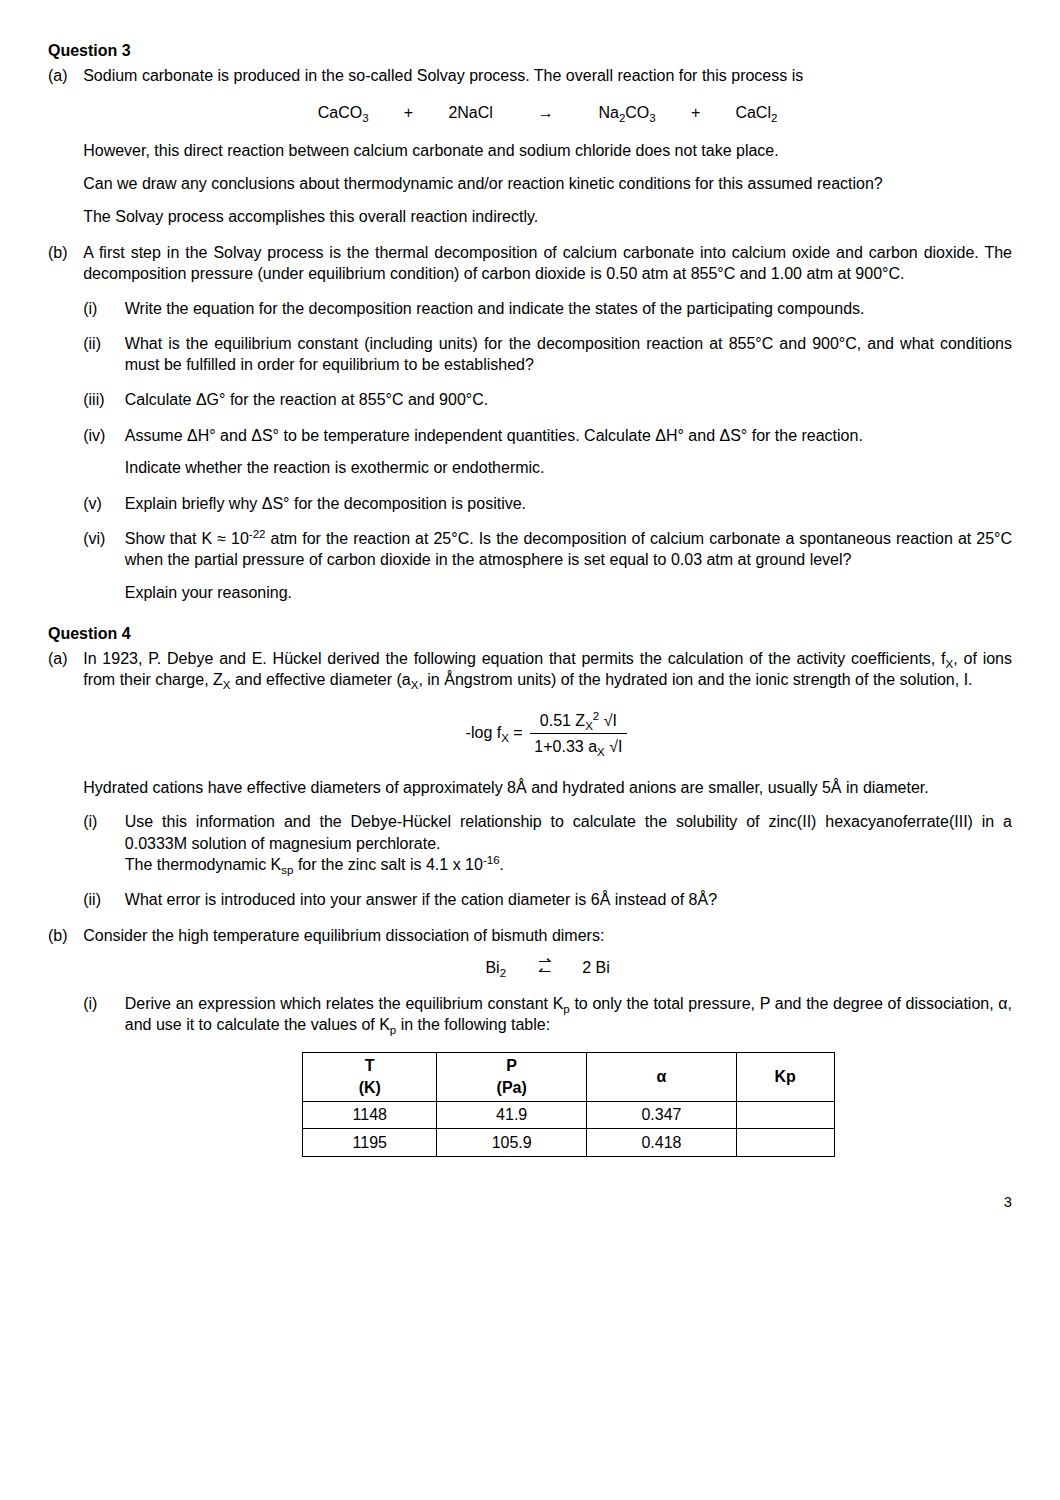Question 3
(a) Sodium carbonate is produced in the so-called Solvay process. The overall reaction for this process is
CaCO3 + 2NaCl → Na2CO3 + CaCl2
However, this direct reaction between calcium carbonate and sodium chloride does not take place.
Can we draw any conclusions about thermodynamic and/or reaction kinetic conditions for this assumed reaction?
The Solvay process accomplishes this overall reaction indirectly.
(b) A first step in the Solvay process is the thermal decomposition of calcium carbonate into calcium oxide and carbon dioxide. The decomposition pressure (under equilibrium condition) of carbon dioxide is 0.50 atm at 855°C and 1.00 atm at 900°C.
(i) Write the equation for the decomposition reaction and indicate the states of the participating compounds.
(ii) What is the equilibrium constant (including units) for the decomposition reaction at 855°C and 900°C, and what conditions must be fulfilled in order for equilibrium to be established?
(iii) Calculate ΔG° for the reaction at 855°C and 900°C.
(iv) Assume ΔH° and ΔS° to be temperature independent quantities. Calculate ΔH° and ΔS° for the reaction.
Indicate whether the reaction is exothermic or endothermic.
(v) Explain briefly why ΔS° for the decomposition is positive.
(vi) Show that K ≈ 10-22 atm for the reaction at 25°C. Is the decomposition of calcium carbonate a spontaneous reaction at 25°C when the partial pressure of carbon dioxide in the atmosphere is set equal to 0.03 atm at ground level?
Explain your reasoning.
Question 4
(a) In 1923, P. Debye and E. Hückel derived the following equation that permits the calculation of the activity coefficients, fX, of ions from their charge, ZX and effective diameter (aX, in Ångstrom units) of the hydrated ion and the ionic strength of the solution, I.
-log fX = 0.51 ZX2 √I 1+0.33 aX √I
Hydrated cations have effective diameters of approximately 8Å and hydrated anions are smaller, usually 5Å in diameter.
(i) Use this information and the Debye-Hückel relationship to calculate the solubility of zinc(II) hexacyanoferrate(III) in a 0.0333M solution of magnesium perchlorate.
The thermodynamic Ksp for the zinc salt is 4.1 x 10-16.
(ii) What error is introduced into your answer if the cation diameter is 6Å instead of 8Å?
(b) Consider the high temperature equilibrium dissociation of bismuth dimers:
Bi2 ⇀ ↼ 2 Bi
(i) Derive an expression which relates the equilibrium constant Kp to only the total pressure, P and the degree of dissociation, α, and use it to calculate the values of Kp in the following table:
| T (K) | P (Pa) | α | Kp |
| --- | --- | --- | --- |
| 1148 | 41.9 | 0.347 | |
| 1195 | 105.9 | 0.418 | |
3